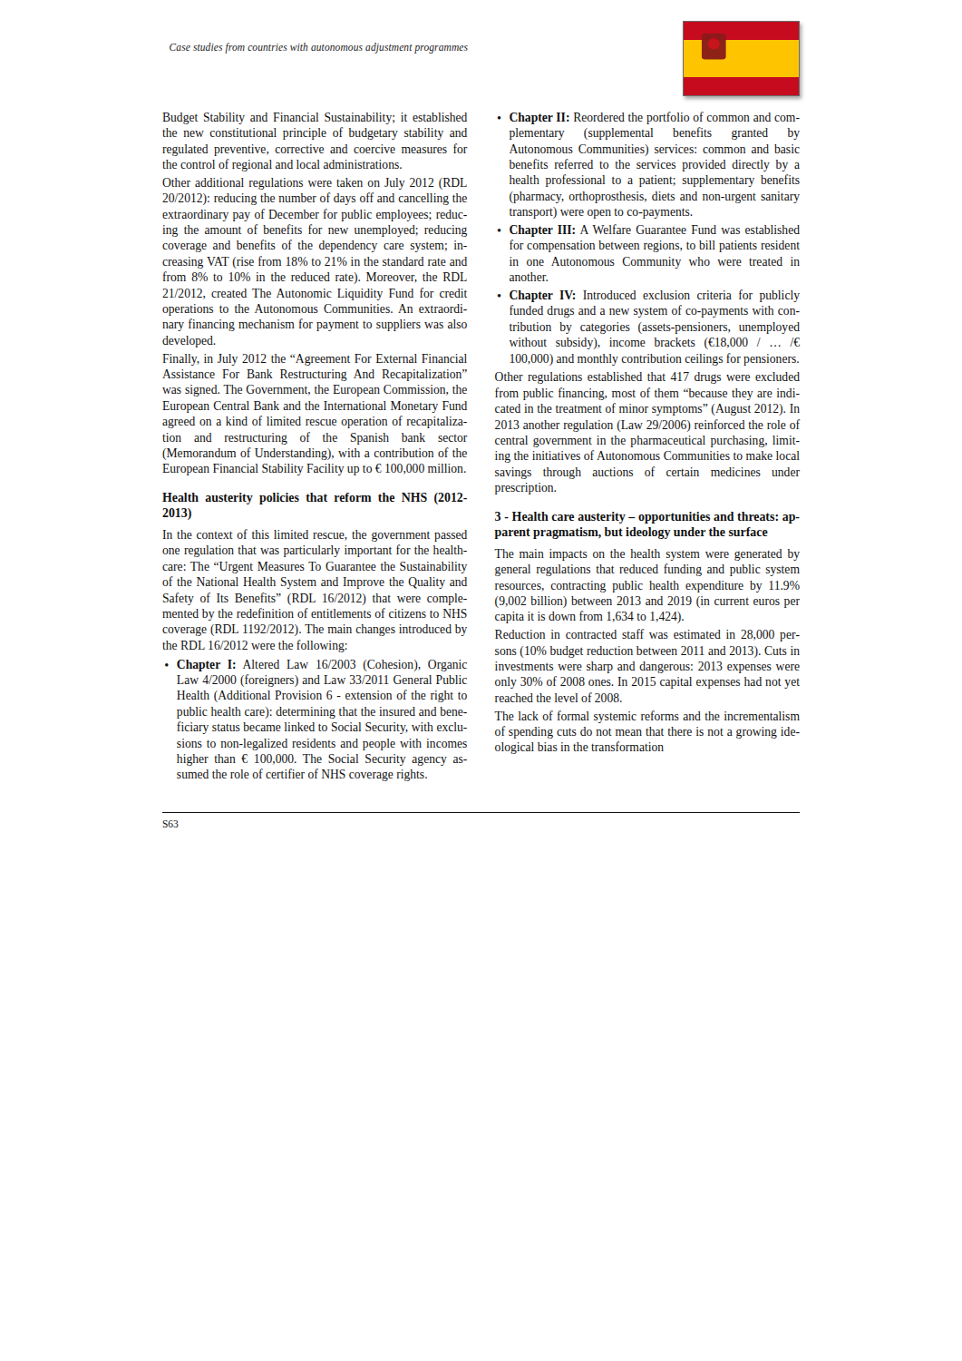Case studies from countries with autonomous adjustment programmes
Budget Stability and Financial Sustainability; it established the new constitutional principle of budgetary stability and regulated preventive, corrective and coercive measures for the control of regional and local administrations.
Other additional regulations were taken on July 2012 (RDL 20/2012): reducing the number of days off and cancelling the extraordinary pay of December for public employees; reducing the amount of benefits for new unemployed; reducing coverage and benefits of the dependency care system; increasing VAT (rise from 18% to 21% in the standard rate and from 8% to 10% in the reduced rate). Moreover, the RDL 21/2012, created The Autonomic Liquidity Fund for credit operations to the Autonomous Communities. An extraordinary financing mechanism for payment to suppliers was also developed.
Finally, in July 2012 the “Agreement For External Financial Assistance For Bank Restructuring And Recapitalization” was signed. The Government, the European Commission, the European Central Bank and the International Monetary Fund agreed on a kind of limited rescue operation of recapitalization and restructuring of the Spanish bank sector (Memorandum of Understanding), with a contribution of the European Financial Stability Facility up to € 100,000 million.
Health austerity policies that reform the NHS (2012-2013)
In the context of this limited rescue, the government passed one regulation that was particularly important for the healthcare: The “Urgent Measures To Guarantee the Sustainability of the National Health System and Improve the Quality and Safety of Its Benefits” (RDL 16/2012) that were complemented by the redefinition of entitlements of citizens to NHS coverage (RDL 1192/2012). The main changes introduced by the RDL 16/2012 were the following:
Chapter I: Altered Law 16/2003 (Cohesion), Organic Law 4/2000 (foreigners) and Law 33/2011 General Public Health (Additional Provision 6 - extension of the right to public health care): determining that the insured and beneficiary status became linked to Social Security, with exclusions to non-legalized residents and people with incomes higher than € 100,000. The Social Security agency assumed the role of certifier of NHS coverage rights.
Chapter II: Reordered the portfolio of common and complementary (supplemental benefits granted by Autonomous Communities) services: common and basic benefits referred to the services provided directly by a health professional to a patient; supplementary benefits (pharmacy, orthoprosthesis, diets and non-urgent sanitary transport) were open to co-payments.
Chapter III: A Welfare Guarantee Fund was established for compensation between regions, to bill patients resident in one Autonomous Community who were treated in another.
Chapter IV: Introduced exclusion criteria for publicly funded drugs and a new system of co-payments with contribution by categories (assets-pensioners, unemployed without subsidy), income brackets (€18,000 / … /€ 100,000) and monthly contribution ceilings for pensioners.
Other regulations established that 417 drugs were excluded from public financing, most of them “because they are indicated in the treatment of minor symptoms” (August 2012). In 2013 another regulation (Law 29/2006) reinforced the role of central government in the pharmaceutical purchasing, limiting the initiatives of Autonomous Communities to make local savings through auctions of certain medicines under prescription.
3 - Health care austerity – opportunities and threats: apparent pragmatism, but ideology under the surface
The main impacts on the health system were generated by general regulations that reduced funding and public system resources, contracting public health expenditure by 11.9% (9,002 billion) between 2013 and 2019 (in current euros per capita it is down from 1,634 to 1,424).
Reduction in contracted staff was estimated in 28,000 persons (10% budget reduction between 2011 and 2013). Cuts in investments were sharp and dangerous: 2013 expenses were only 30% of 2008 ones. In 2015 capital expenses had not yet reached the level of 2008.
The lack of formal systemic reforms and the incrementalism of spending cuts do not mean that there is not a growing ideological bias in the transformation
S63